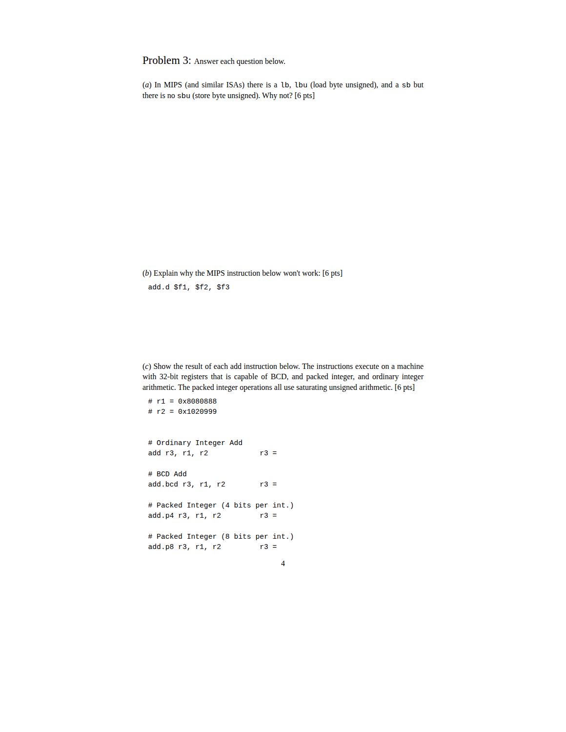Problem 3: Answer each question below.
(a) In MIPS (and similar ISAs) there is a lb, lbu (load byte unsigned), and a sb but there is no sbu (store byte unsigned). Why not? [6 pts]
(b) Explain why the MIPS instruction below won't work: [6 pts]
add.d $f1, $f2, $f3
(c) Show the result of each add instruction below. The instructions execute on a machine with 32-bit registers that is capable of BCD, and packed integer, and ordinary integer arithmetic. The packed integer operations all use saturating unsigned arithmetic. [6 pts]
# r1 = 0x8080888
# r2 = 0x1020999


# Ordinary Integer Add
add r3, r1, r2            r3 =

# BCD Add
add.bcd r3, r1, r2        r3 =

# Packed Integer (4 bits per int.)
add.p4 r3, r1, r2         r3 =

# Packed Integer (8 bits per int.)
add.p8 r3, r1, r2         r3 =
4